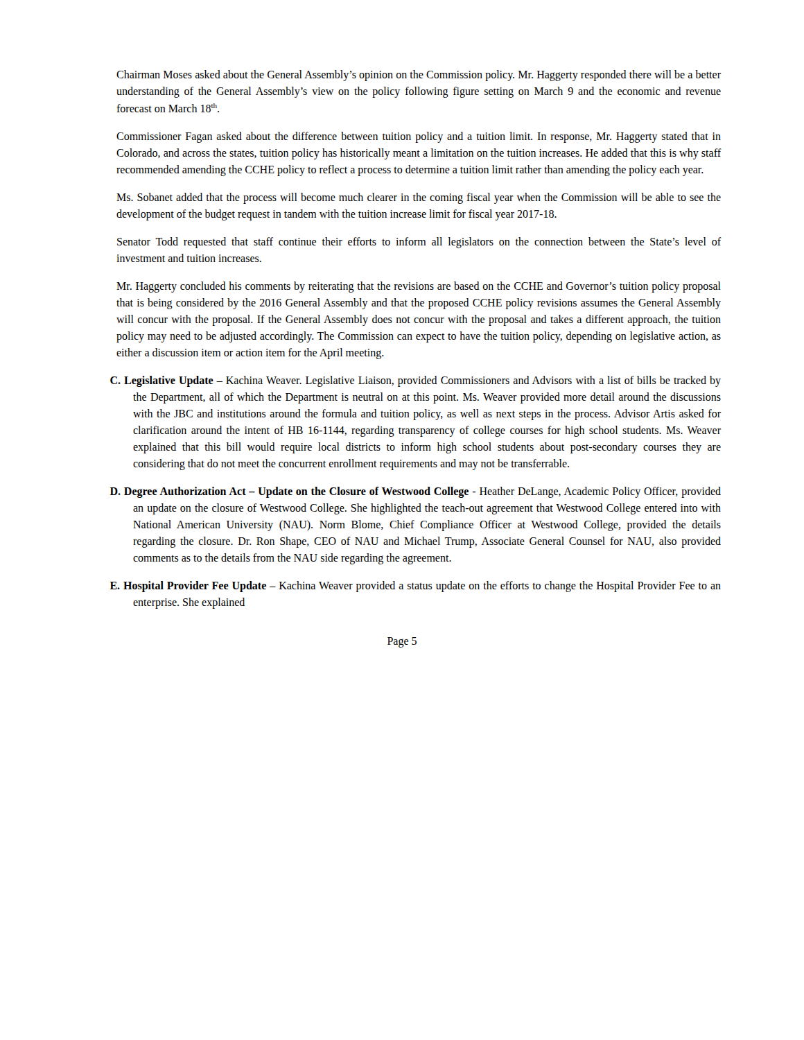Chairman Moses asked about the General Assembly’s opinion on the Commission policy. Mr. Haggerty responded there will be a better understanding of the General Assembly’s view on the policy following figure setting on March 9 and the economic and revenue forecast on March 18th.
Commissioner Fagan asked about the difference between tuition policy and a tuition limit. In response, Mr. Haggerty stated that in Colorado, and across the states, tuition policy has historically meant a limitation on the tuition increases. He added that this is why staff recommended amending the CCHE policy to reflect a process to determine a tuition limit rather than amending the policy each year.
Ms. Sobanet added that the process will become much clearer in the coming fiscal year when the Commission will be able to see the development of the budget request in tandem with the tuition increase limit for fiscal year 2017-18.
Senator Todd requested that staff continue their efforts to inform all legislators on the connection between the State’s level of investment and tuition increases.
Mr. Haggerty concluded his comments by reiterating that the revisions are based on the CCHE and Governor’s tuition policy proposal that is being considered by the 2016 General Assembly and that the proposed CCHE policy revisions assumes the General Assembly will concur with the proposal. If the General Assembly does not concur with the proposal and takes a different approach, the tuition policy may need to be adjusted accordingly. The Commission can expect to have the tuition policy, depending on legislative action, as either a discussion item or action item for the April meeting.
C. Legislative Update – Kachina Weaver. Legislative Liaison, provided Commissioners and Advisors with a list of bills be tracked by the Department, all of which the Department is neutral on at this point. Ms. Weaver provided more detail around the discussions with the JBC and institutions around the formula and tuition policy, as well as next steps in the process. Advisor Artis asked for clarification around the intent of HB 16-1144, regarding transparency of college courses for high school students. Ms. Weaver explained that this bill would require local districts to inform high school students about post-secondary courses they are considering that do not meet the concurrent enrollment requirements and may not be transferrable.
D. Degree Authorization Act – Update on the Closure of Westwood College - Heather DeLange, Academic Policy Officer, provided an update on the closure of Westwood College. She highlighted the teach-out agreement that Westwood College entered into with National American University (NAU). Norm Blome, Chief Compliance Officer at Westwood College, provided the details regarding the closure. Dr. Ron Shape, CEO of NAU and Michael Trump, Associate General Counsel for NAU, also provided comments as to the details from the NAU side regarding the agreement.
E. Hospital Provider Fee Update – Kachina Weaver provided a status update on the efforts to change the Hospital Provider Fee to an enterprise. She explained
Page 5